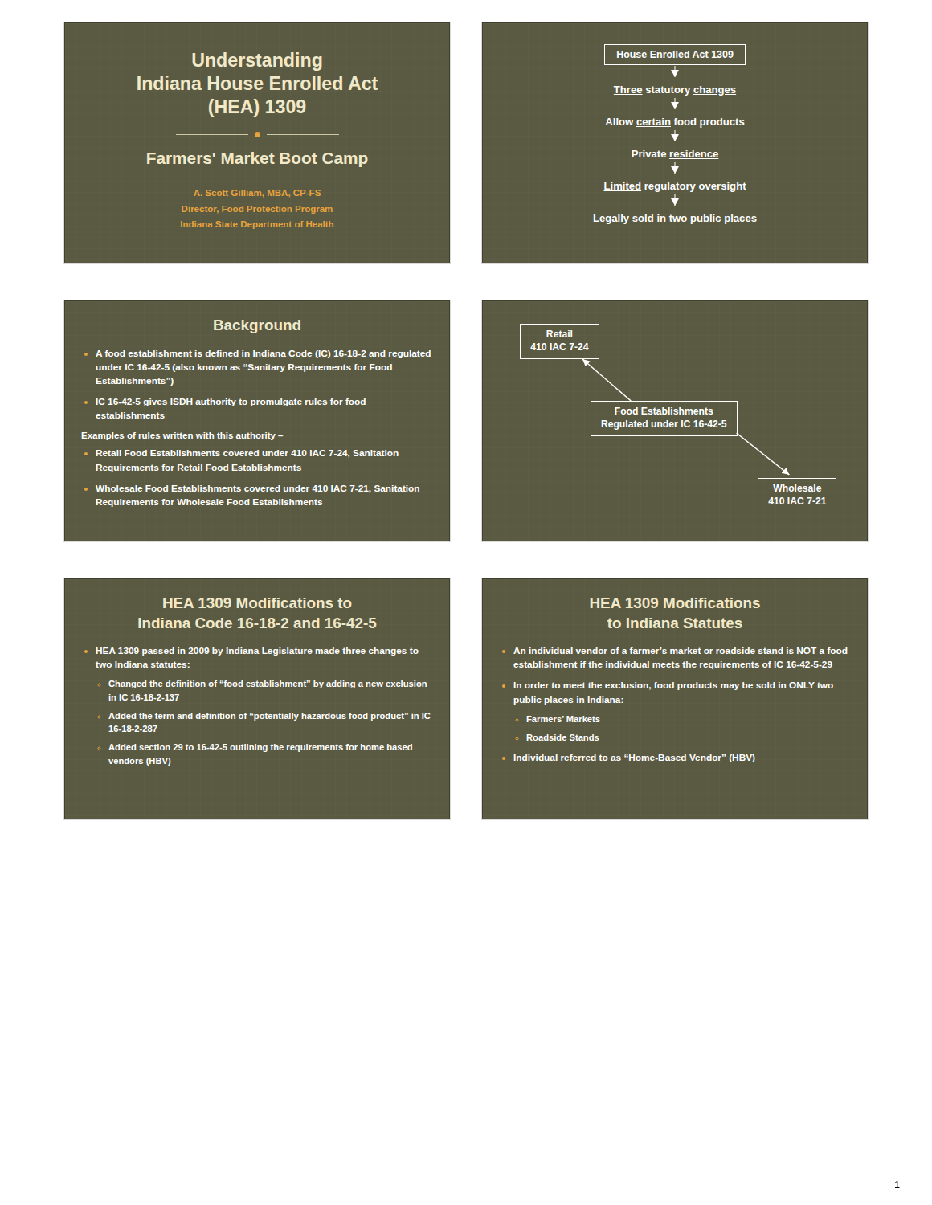Understanding
Indiana House Enrolled Act
(HEA) 1309
Farmers' Market Boot Camp
A. Scott Gilliam, MBA, CP-FS
Director, Food Protection Program
Indiana State Department of Health
House Enrolled Act 1309
Three statutory changes
Allow certain food products
Private residence
Limited regulatory oversight
Legally sold in two public places
Background
A food establishment is defined in Indiana Code (IC) 16-18-2 and regulated under IC 16-42-5 (also known as “Sanitary Requirements for Food Establishments”)
IC 16-42-5 gives ISDH authority to promulgate rules for food establishments
Examples of rules written with this authority –
Retail Food Establishments covered under 410 IAC 7-24, Sanitation Requirements for Retail Food Establishments
Wholesale Food Establishments covered under 410 IAC 7-21, Sanitation Requirements for Wholesale Food Establishments
Retail
410 IAC 7-24
Food Establishments
Regulated under IC 16-42-5
Wholesale
410 IAC 7-21
HEA 1309 Modifications to
Indiana Code 16-18-2 and 16-42-5
HEA 1309 passed in 2009 by Indiana Legislature made three changes to two Indiana statutes:
Changed the definition of “food establishment” by adding a new exclusion in IC 16-18-2-137
Added the term and definition of “potentially hazardous food product” in IC 16-18-2-287
Added section 29 to 16-42-5 outlining the requirements for home based vendors (HBV)
HEA 1309 Modifications
to Indiana Statutes
An individual vendor of a farmer’s market or roadside stand is NOT a food establishment if the individual meets the requirements of IC 16-42-5-29
In order to meet the exclusion, food products may be sold in ONLY two public places in Indiana:
Farmers’ Markets
Roadside Stands
Individual referred to as “Home-Based Vendor” (HBV)
1